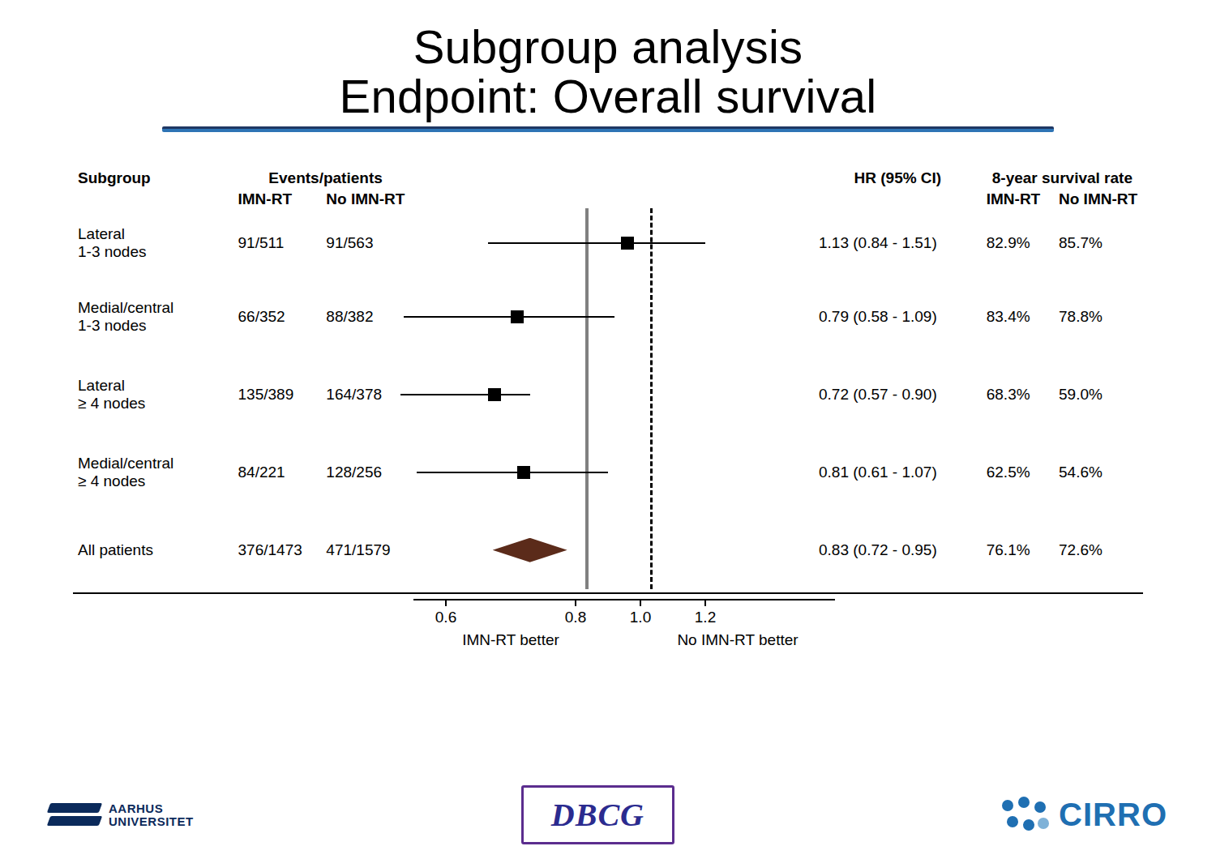Subgroup analysisEndpoint: Overall survival
| Subgroup | Events/patients | | HR (95% CI) | 8-year survival rate |
| --- | --- | --- | --- | --- |
| | IMN-RT | No IMN-RT | | | IMN-RT | No IMN-RT |
| Lateral 1-3 nodes | 91/511 | 91/563 | | 1.13 (0.84 - 1.51) | 82.9% | 85.7% |
| Medial/central 1-3 nodes | 66/352 | 88/382 | 0.79 (0.58 - 1.09) | 83.4% | 78.8% |
| Lateral ≥ 4 nodes | 135/389 | 164/378 | 0.72 (0.57 - 0.90) | 68.3% | 59.0% |
| Medial/central ≥ 4 nodes | 84/221 | 128/256 | 0.81 (0.61 - 1.07) | 62.5% | 54.6% |
| All patients | 376/1473 | 471/1579 | 0.83 (0.72 - 0.95) | 76.1% | 72.6% |
0.6
0.8
1.0
1.2
IMN-RT better
No IMN-RT better
Aarhus
Universitet
DBCG
CIRRO